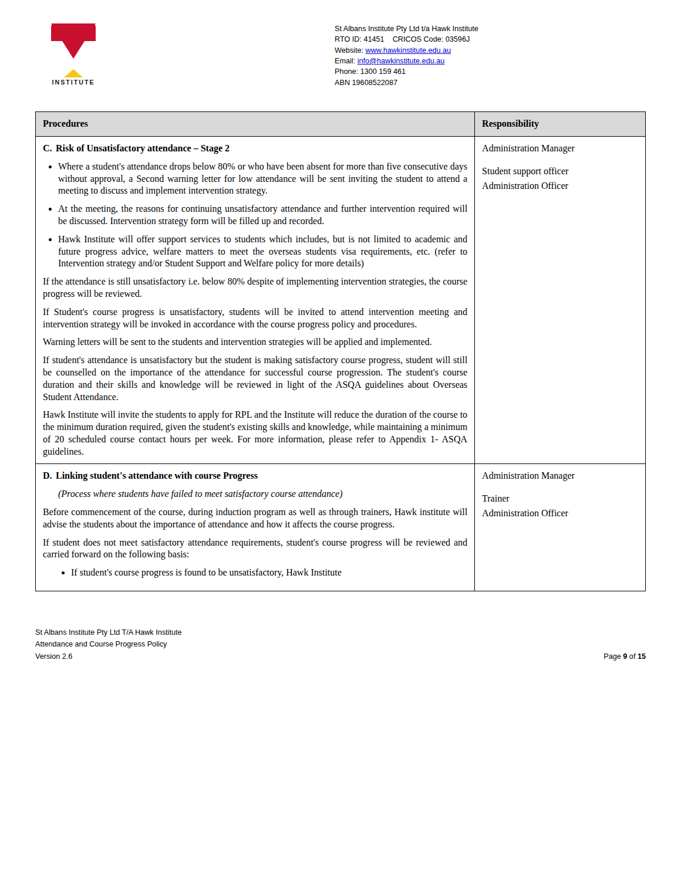INSTITUTE
St Albans Institute Pty Ltd t/a Hawk Institute
RTO ID: 41451 CRICOS Code: 03596J
Website: www.hawkinstitute.edu.au
Email: info@hawkinstitute.edu.au
Phone: 1300 159 461
ABN 19608522087
| Procedures | Responsibility |
| --- | --- |
| C. Risk of Unsatisfactory attendance – Stage 2 Where a student's attendance drops below 80% or who have been absent for more than five consecutive days without approval, a Second warning letter for low attendance will be sent inviting the student to attend a meeting to discuss and implement intervention strategy. At the meeting, the reasons for continuing unsatisfactory attendance and further intervention required will be discussed. Intervention strategy form will be filled up and recorded. Hawk Institute will offer support services to students which includes, but is not limited to academic and future progress advice, welfare matters to meet the overseas students visa requirements, etc. (refer to Intervention strategy and/or Student Support and Welfare policy for more details) If the attendance is still unsatisfactory i.e. below 80% despite of implementing intervention strategies, the course progress will be reviewed. If Student's course progress is unsatisfactory, students will be invited to attend intervention meeting and intervention strategy will be invoked in accordance with the course progress policy and procedures. Warning letters will be sent to the students and intervention strategies will be applied and implemented. If student's attendance is unsatisfactory but the student is making satisfactory course progress, student will still be counselled on the importance of the attendance for successful course progression. The student's course duration and their skills and knowledge will be reviewed in light of the ASQA guidelines about Overseas Student Attendance. Hawk Institute will invite the students to apply for RPL and the Institute will reduce the duration of the course to the minimum duration required, given the student's existing skills and knowledge, while maintaining a minimum of 20 scheduled course contact hours per week. For more information, please refer to Appendix 1- ASQA guidelines. | Administration Manager Student support officer Administration Officer |
| D. Linking student's attendance with course Progress (Process where students have failed to meet satisfactory course attendance) Before commencement of the course, during induction program as well as through trainers, Hawk institute will advise the students about the importance of attendance and how it affects the course progress. If student does not meet satisfactory attendance requirements, student's course progress will be reviewed and carried forward on the following basis: If student's course progress is found to be unsatisfactory, Hawk Institute | Administration Manager Trainer Administration Officer |
St Albans Institute Pty Ltd T/A Hawk Institute
Attendance and Course Progress Policy
Version 2.6 Page 9 of 15